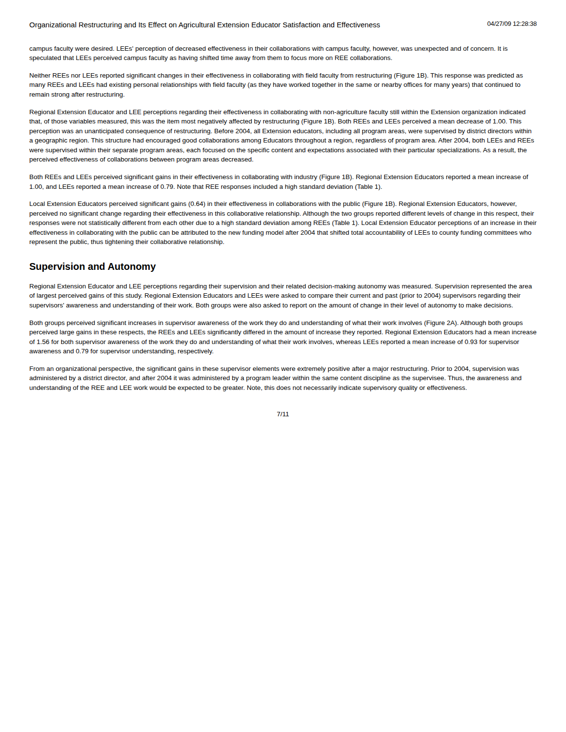Organizational Restructuring and Its Effect on Agricultural Extension Educator Satisfaction and Effectiveness 04/27/09 12:28:38
campus faculty were desired. LEEs' perception of decreased effectiveness in their collaborations with campus faculty, however, was unexpected and of concern. It is speculated that LEEs perceived campus faculty as having shifted time away from them to focus more on REE collaborations.
Neither REEs nor LEEs reported significant changes in their effectiveness in collaborating with field faculty from restructuring (Figure 1B). This response was predicted as many REEs and LEEs had existing personal relationships with field faculty (as they have worked together in the same or nearby offices for many years) that continued to remain strong after restructuring.
Regional Extension Educator and LEE perceptions regarding their effectiveness in collaborating with non-agriculture faculty still within the Extension organization indicated that, of those variables measured, this was the item most negatively affected by restructuring (Figure 1B). Both REEs and LEEs perceived a mean decrease of 1.00. This perception was an unanticipated consequence of restructuring. Before 2004, all Extension educators, including all program areas, were supervised by district directors within a geographic region. This structure had encouraged good collaborations among Educators throughout a region, regardless of program area. After 2004, both LEEs and REEs were supervised within their separate program areas, each focused on the specific content and expectations associated with their particular specializations. As a result, the perceived effectiveness of collaborations between program areas decreased.
Both REEs and LEEs perceived significant gains in their effectiveness in collaborating with industry (Figure 1B). Regional Extension Educators reported a mean increase of 1.00, and LEEs reported a mean increase of 0.79. Note that REE responses included a high standard deviation (Table 1).
Local Extension Educators perceived significant gains (0.64) in their effectiveness in collaborations with the public (Figure 1B). Regional Extension Educators, however, perceived no significant change regarding their effectiveness in this collaborative relationship. Although the two groups reported different levels of change in this respect, their responses were not statistically different from each other due to a high standard deviation among REEs (Table 1). Local Extension Educator perceptions of an increase in their effectiveness in collaborating with the public can be attributed to the new funding model after 2004 that shifted total accountability of LEEs to county funding committees who represent the public, thus tightening their collaborative relationship.
Supervision and Autonomy
Regional Extension Educator and LEE perceptions regarding their supervision and their related decision-making autonomy was measured. Supervision represented the area of largest perceived gains of this study. Regional Extension Educators and LEEs were asked to compare their current and past (prior to 2004) supervisors regarding their supervisors' awareness and understanding of their work. Both groups were also asked to report on the amount of change in their level of autonomy to make decisions.
Both groups perceived significant increases in supervisor awareness of the work they do and understanding of what their work involves (Figure 2A). Although both groups perceived large gains in these respects, the REEs and LEEs significantly differed in the amount of increase they reported. Regional Extension Educators had a mean increase of 1.56 for both supervisor awareness of the work they do and understanding of what their work involves, whereas LEEs reported a mean increase of 0.93 for supervisor awareness and 0.79 for supervisor understanding, respectively.
From an organizational perspective, the significant gains in these supervisor elements were extremely positive after a major restructuring. Prior to 2004, supervision was administered by a district director, and after 2004 it was administered by a program leader within the same content discipline as the supervisee. Thus, the awareness and understanding of the REE and LEE work would be expected to be greater. Note, this does not necessarily indicate supervisory quality or effectiveness.
7/11